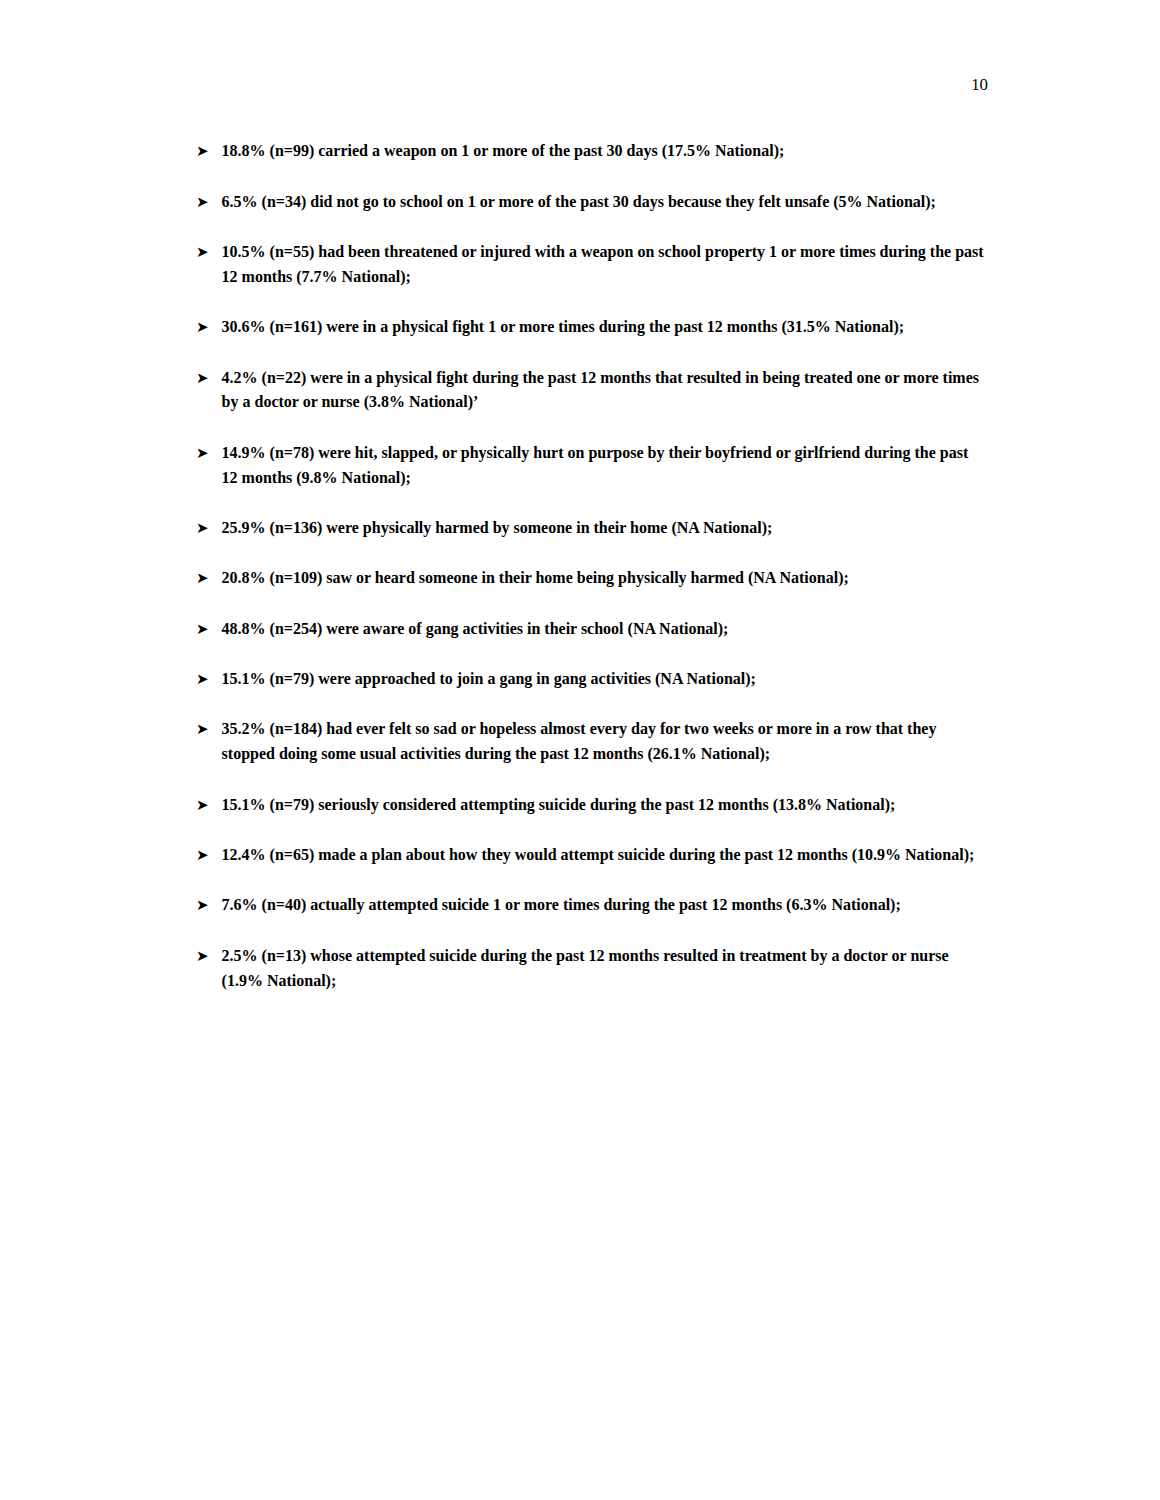10
18.8% (n=99) carried a weapon on 1 or more of the past 30 days (17.5% National);
6.5% (n=34) did not go to school on 1 or more of the past 30 days because they felt unsafe (5% National);
10.5% (n=55) had been threatened or injured with a weapon on school property 1 or more times during the past 12 months (7.7% National);
30.6% (n=161) were in a physical fight 1 or more times during the past 12 months (31.5% National);
4.2% (n=22) were in a physical fight during the past 12 months that resulted in being treated one or more times by a doctor or nurse (3.8% National)’
14.9% (n=78) were hit, slapped, or physically hurt on purpose by their boyfriend or girlfriend during the past 12 months (9.8% National);
25.9% (n=136) were physically harmed by someone in their home (NA National);
20.8% (n=109) saw or heard someone in their home being physically harmed (NA National);
48.8% (n=254) were aware of gang activities in their school (NA National);
15.1% (n=79) were approached to join a gang in gang activities (NA National);
35.2% (n=184) had ever felt so sad or hopeless almost every day for two weeks or more in a row that they stopped doing some usual activities during the past 12 months (26.1% National);
15.1% (n=79) seriously considered attempting suicide during the past 12 months (13.8% National);
12.4% (n=65) made a plan about how they would attempt suicide during the past 12 months (10.9% National);
7.6% (n=40) actually attempted suicide 1 or more times during the past 12 months (6.3% National);
2.5% (n=13) whose attempted suicide during the past 12 months resulted in treatment by a doctor or nurse (1.9% National);